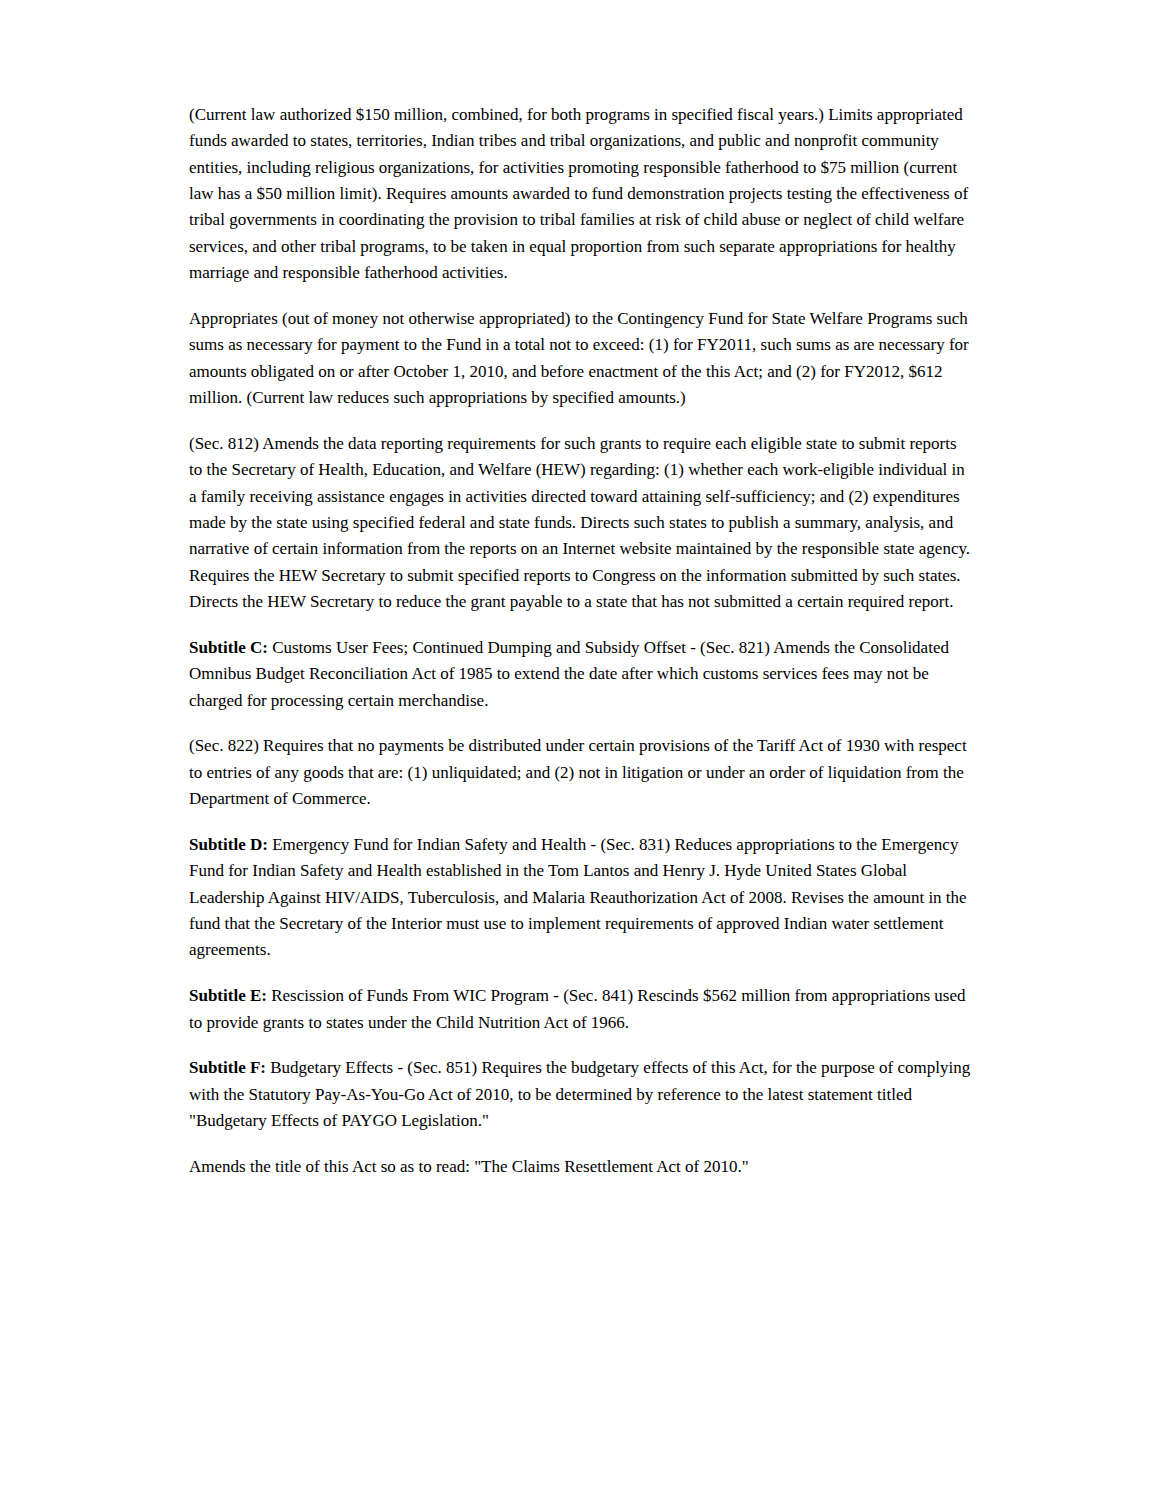(Current law authorized $150 million, combined, for both programs in specified fiscal years.) Limits appropriated funds awarded to states, territories, Indian tribes and tribal organizations, and public and nonprofit community entities, including religious organizations, for activities promoting responsible fatherhood to $75 million (current law has a $50 million limit). Requires amounts awarded to fund demonstration projects testing the effectiveness of tribal governments in coordinating the provision to tribal families at risk of child abuse or neglect of child welfare services, and other tribal programs, to be taken in equal proportion from such separate appropriations for healthy marriage and responsible fatherhood activities.
Appropriates (out of money not otherwise appropriated) to the Contingency Fund for State Welfare Programs such sums as necessary for payment to the Fund in a total not to exceed: (1) for FY2011, such sums as are necessary for amounts obligated on or after October 1, 2010, and before enactment of the this Act; and (2) for FY2012, $612 million. (Current law reduces such appropriations by specified amounts.)
(Sec. 812) Amends the data reporting requirements for such grants to require each eligible state to submit reports to the Secretary of Health, Education, and Welfare (HEW) regarding: (1) whether each work-eligible individual in a family receiving assistance engages in activities directed toward attaining self-sufficiency; and (2) expenditures made by the state using specified federal and state funds. Directs such states to publish a summary, analysis, and narrative of certain information from the reports on an Internet website maintained by the responsible state agency. Requires the HEW Secretary to submit specified reports to Congress on the information submitted by such states. Directs the HEW Secretary to reduce the grant payable to a state that has not submitted a certain required report.
Subtitle C: Customs User Fees; Continued Dumping and Subsidy Offset - (Sec. 821) Amends the Consolidated Omnibus Budget Reconciliation Act of 1985 to extend the date after which customs services fees may not be charged for processing certain merchandise.
(Sec. 822) Requires that no payments be distributed under certain provisions of the Tariff Act of 1930 with respect to entries of any goods that are: (1) unliquidated; and (2) not in litigation or under an order of liquidation from the Department of Commerce.
Subtitle D: Emergency Fund for Indian Safety and Health - (Sec. 831) Reduces appropriations to the Emergency Fund for Indian Safety and Health established in the Tom Lantos and Henry J. Hyde United States Global Leadership Against HIV/AIDS, Tuberculosis, and Malaria Reauthorization Act of 2008. Revises the amount in the fund that the Secretary of the Interior must use to implement requirements of approved Indian water settlement agreements.
Subtitle E: Rescission of Funds From WIC Program - (Sec. 841) Rescinds $562 million from appropriations used to provide grants to states under the Child Nutrition Act of 1966.
Subtitle F: Budgetary Effects - (Sec. 851) Requires the budgetary effects of this Act, for the purpose of complying with the Statutory Pay-As-You-Go Act of 2010, to be determined by reference to the latest statement titled "Budgetary Effects of PAYGO Legislation."
Amends the title of this Act so as to read: "The Claims Resettlement Act of 2010."